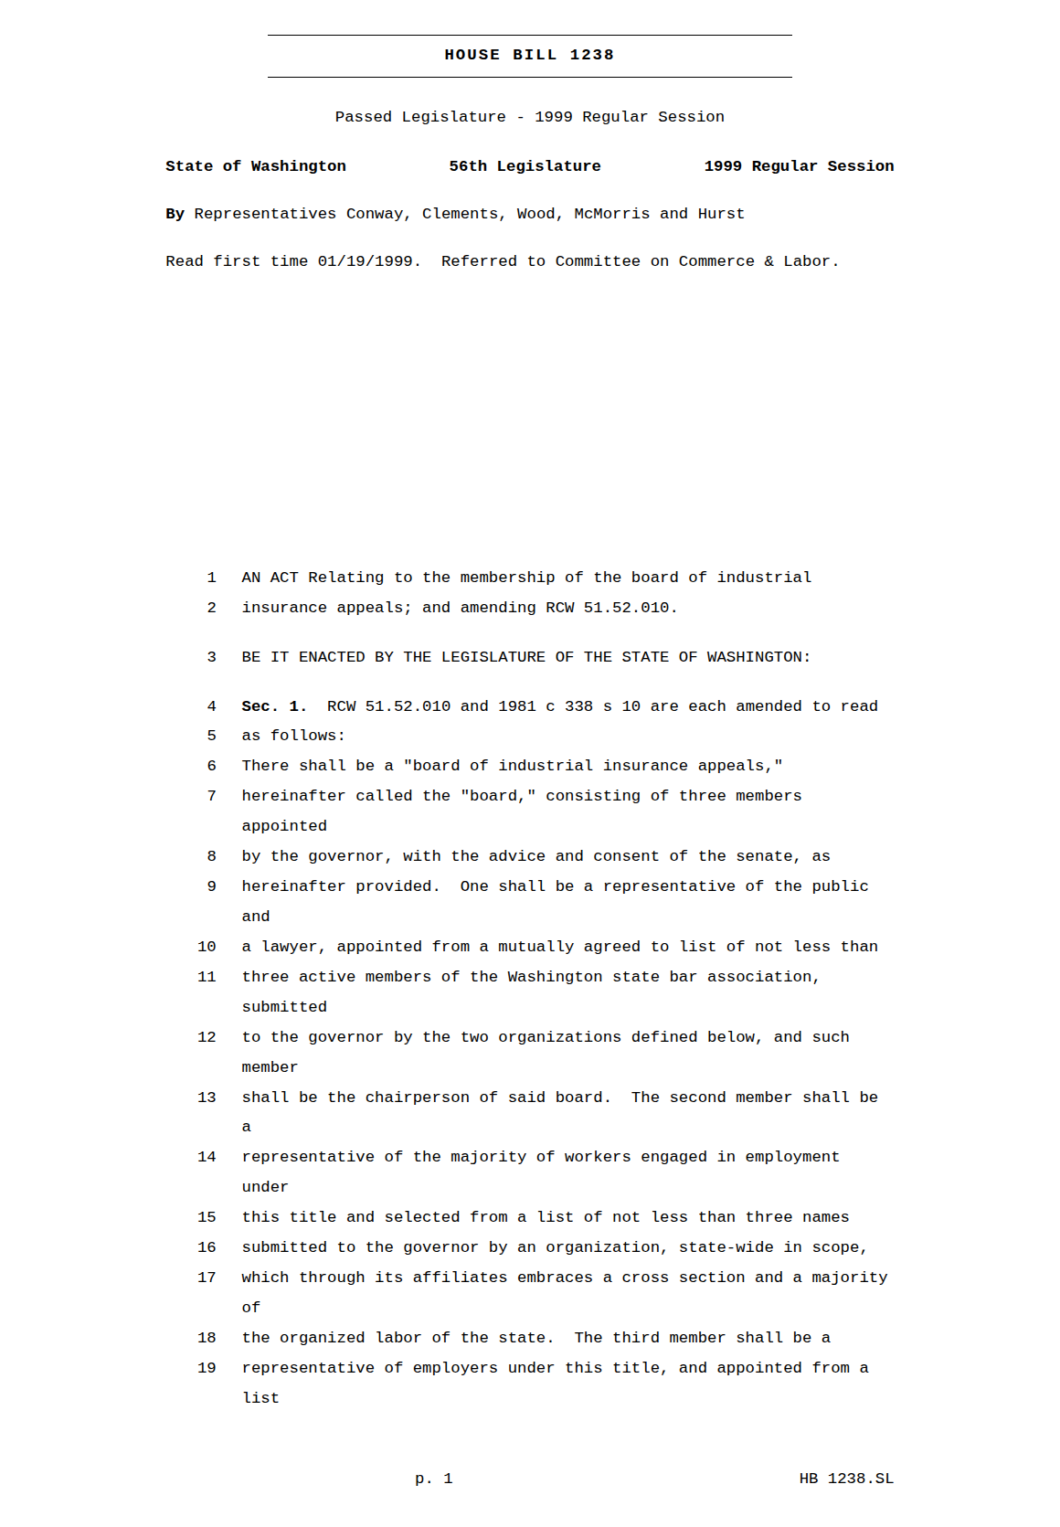HOUSE BILL 1238
Passed Legislature - 1999 Regular Session
State of Washington 56th Legislature 1999 Regular Session
By Representatives Conway, Clements, Wood, McMorris and Hurst
Read first time 01/19/1999. Referred to Committee on Commerce & Labor.
1 AN ACT Relating to the membership of the board of industrial
2 insurance appeals; and amending RCW 51.52.010.
3 BE IT ENACTED BY THE LEGISLATURE OF THE STATE OF WASHINGTON:
4 Sec. 1. RCW 51.52.010 and 1981 c 338 s 10 are each amended to read
5 as follows:
6 There shall be a "board of industrial insurance appeals,"
7 hereinafter called the "board," consisting of three members appointed
8 by the governor, with the advice and consent of the senate, as
9 hereinafter provided. One shall be a representative of the public and
10 a lawyer, appointed from a mutually agreed to list of not less than
11 three active members of the Washington state bar association, submitted
12 to the governor by the two organizations defined below, and such member
13 shall be the chairperson of said board. The second member shall be a
14 representative of the majority of workers engaged in employment under
15 this title and selected from a list of not less than three names
16 submitted to the governor by an organization, state-wide in scope,
17 which through its affiliates embraces a cross section and a majority of
18 the organized labor of the state. The third member shall be a
19 representative of employers under this title, and appointed from a list
p. 1 HB 1238.SL